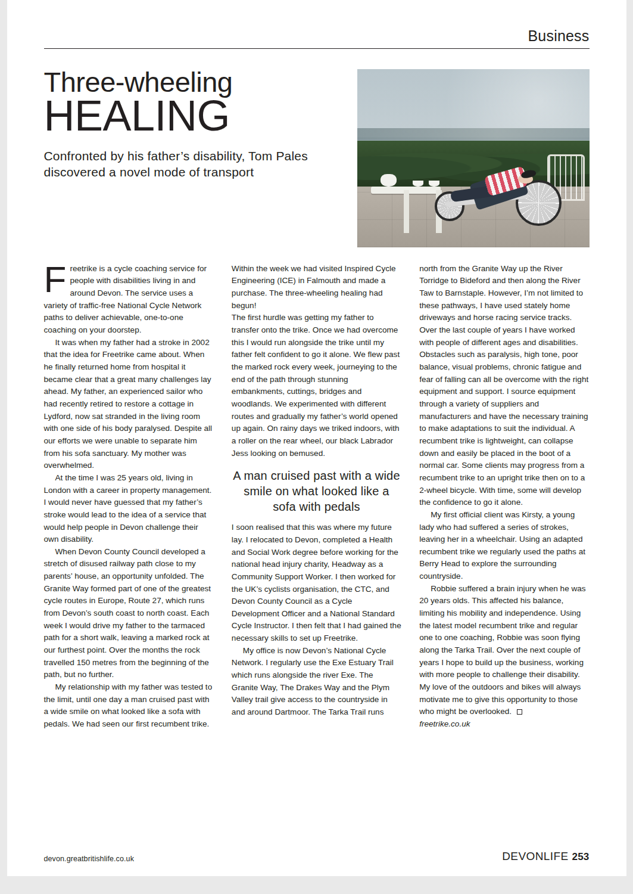Business
Three-wheeling HEALING
Confronted by his father’s disability, Tom Pales discovered a novel mode of transport
Freetrike is a cycle coaching service for people with disabilities living in and around Devon. The service uses a variety of traffic-free National Cycle Network paths to deliver achievable, one-to-one coaching on your doorstep.
It was when my father had a stroke in 2002 that the idea for Freetrike came about. When he finally returned home from hospital it became clear that a great many challenges lay ahead. My father, an experienced sailor who had recently retired to restore a cottage in Lydford, now sat stranded in the living room with one side of his body paralysed. Despite all our efforts we were unable to separate him from his sofa sanctuary. My mother was overwhelmed.
At the time I was 25 years old, living in London with a career in property management. I would never have guessed that my father’s stroke would lead to the idea of a service that would help people in Devon challenge their own disability.
When Devon County Council developed a stretch of disused railway path close to my parents’ house, an opportunity unfolded. The Granite Way formed part of one of the greatest cycle routes in Europe, Route 27, which runs from Devon’s south coast to north coast. Each week I would drive my father to the tarmaced path for a short walk, leaving a marked rock at our furthest point. Over the months the rock travelled 150 metres from the beginning of the path, but no further.
My relationship with my father was tested to the limit, until one day a man cruised past with a wide smile on what looked like a sofa with pedals. We had seen our first recumbent trike. Within the week we had visited Inspired Cycle Engineering (ICE) in Falmouth and made a purchase. The three-wheeling healing had begun!
The first hurdle was getting my father to transfer onto the trike. Once we had overcome this I would run alongside the trike until my father felt confident to go it alone. We flew past the marked rock every week, journeying to the end of the path through stunning embankments, cuttings, bridges and woodlands. We experimented with different routes and gradually my father’s world opened up again. On rainy days we triked indoors, with a roller on the rear wheel, our black Labrador Jess looking on bemused.
A man cruised past with a wide smile on what looked like a sofa with pedals
I soon realised that this was where my future lay. I relocated to Devon, completed a Health and Social Work degree before working for the national head injury charity, Headway as a Community Support Worker. I then worked for the UK’s cyclists organisation, the CTC, and Devon County Council as a Cycle Development Officer and a National Standard Cycle Instructor. I then felt that I had gained the necessary skills to set up Freetrike.
My office is now Devon’s National Cycle Network. I regularly use the Exe Estuary Trail which runs alongside the river Exe. The Granite Way, The Drakes Way and the Plym Valley trail give access to the countryside in and around Dartmoor. The Tarka Trail runs north from the Granite Way up the River Torridge to Bideford and then along the River Taw to Barnstaple. However, I’m not limited to these pathways, I have used stately home driveways and horse racing service tracks.
Over the last couple of years I have worked with people of different ages and disabilities. Obstacles such as paralysis, high tone, poor balance, visual problems, chronic fatigue and fear of falling can all be overcome with the right equipment and support. I source equipment through a variety of suppliers and manufacturers and have the necessary training to make adaptations to suit the individual. A recumbent trike is lightweight, can collapse down and easily be placed in the boot of a normal car. Some clients may progress from a recumbent trike to an upright trike then on to a 2-wheel bicycle. With time, some will develop the confidence to go it alone.
My first official client was Kirsty, a young lady who had suffered a series of strokes, leaving her in a wheelchair. Using an adapted recumbent trike we regularly used the paths at Berry Head to explore the surrounding countryside.
Robbie suffered a brain injury when he was 20 years olds. This affected his balance, limiting his mobility and independence. Using the latest model recumbent trike and regular one to one coaching, Robbie was soon flying along the Tarka Trail. Over the next couple of years I hope to build up the business, working with more people to challenge their disability. My love of the outdoors and bikes will always motivate me to give this opportunity to those who might be overlooked.
freetrike.co.uk
devon.greatbritishlife.co.uk
DEVONLIFE 253